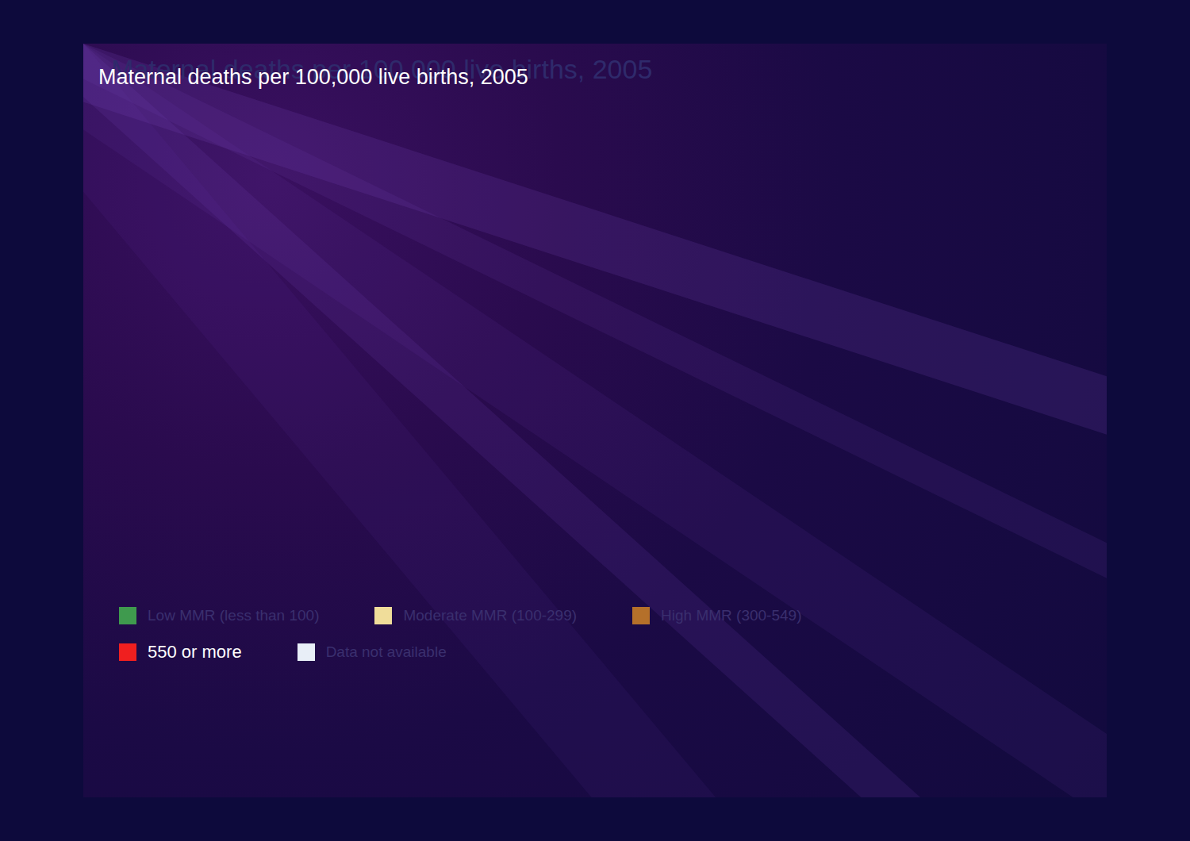Maternal deaths per 100,000 live births, 2005
Maternal deaths per 100,000 live births, 2005
Low MMR (less than 100)
Moderate MMR (100-299)
High MMR (300-549)
550 or more
Data not available